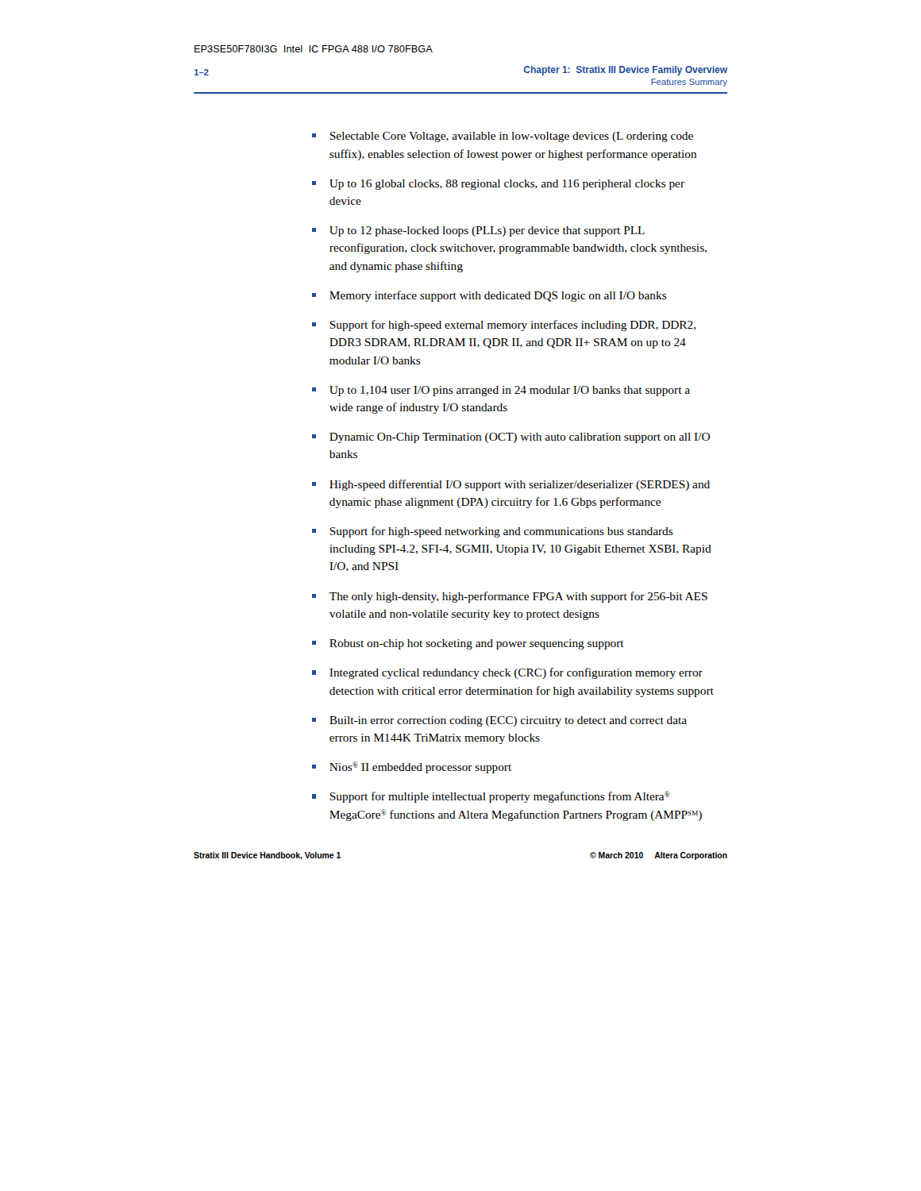EP3SE50F780I3G Intel IC FPGA 488 I/O 780FBGA
1–2
Chapter 1: Stratix III Device Family Overview
Features Summary
Selectable Core Voltage, available in low-voltage devices (L ordering code suffix), enables selection of lowest power or highest performance operation
Up to 16 global clocks, 88 regional clocks, and 116 peripheral clocks per device
Up to 12 phase-locked loops (PLLs) per device that support PLL reconfiguration, clock switchover, programmable bandwidth, clock synthesis, and dynamic phase shifting
Memory interface support with dedicated DQS logic on all I/O banks
Support for high-speed external memory interfaces including DDR, DDR2, DDR3 SDRAM, RLDRAM II, QDR II, and QDR II+ SRAM on up to 24 modular I/O banks
Up to 1,104 user I/O pins arranged in 24 modular I/O banks that support a wide range of industry I/O standards
Dynamic On-Chip Termination (OCT) with auto calibration support on all I/O banks
High-speed differential I/O support with serializer/deserializer (SERDES) and dynamic phase alignment (DPA) circuitry for 1.6 Gbps performance
Support for high-speed networking and communications bus standards including SPI-4.2, SFI-4, SGMII, Utopia IV, 10 Gigabit Ethernet XSBI, Rapid I/O, and NPSI
The only high-density, high-performance FPGA with support for 256-bit AES volatile and non-volatile security key to protect designs
Robust on-chip hot socketing and power sequencing support
Integrated cyclical redundancy check (CRC) for configuration memory error detection with critical error determination for high availability systems support
Built-in error correction coding (ECC) circuitry to detect and correct data errors in M144K TriMatrix memory blocks
Nios® II embedded processor support
Support for multiple intellectual property megafunctions from Altera® MegaCore® functions and Altera Megafunction Partners Program (AMPPSM)
Stratix III Device Handbook, Volume 1
© March 2010 Altera Corporation